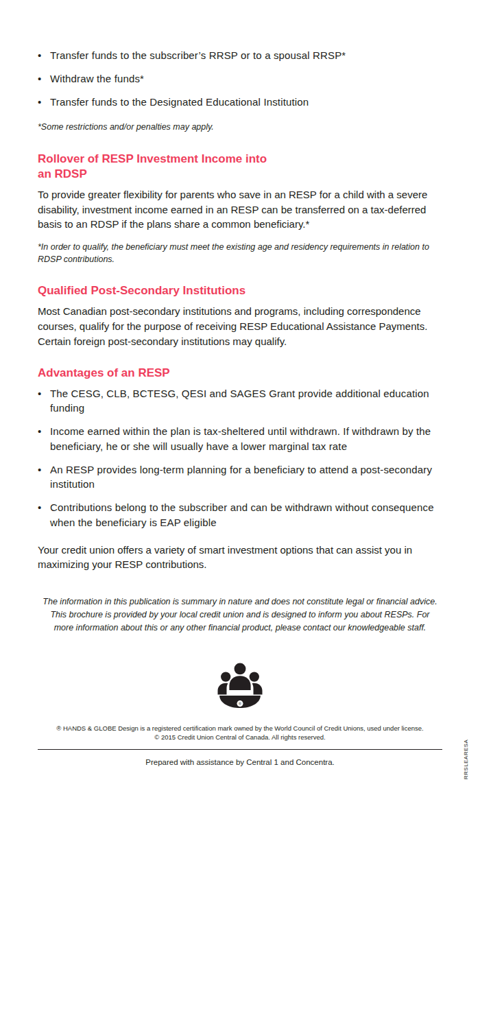Transfer funds to the subscriber’s RRSP or to a spousal RRSP*
Withdraw the funds*
Transfer funds to the Designated Educational Institution
*Some restrictions and/or penalties may apply.
Rollover of RESP Investment Income into
an RDSP
To provide greater flexibility for parents who save in an RESP for a child with a severe disability, investment income earned in an RESP can be transferred on a tax-deferred basis to an RDSP if the plans share a common beneficiary.*
*In order to qualify, the beneficiary must meet the existing age and residency requirements in relation to RDSP contributions.
Qualified Post-Secondary Institutions
Most Canadian post-secondary institutions and programs, including correspondence courses, qualify for the purpose of receiving RESP Educational Assistance Payments. Certain foreign post-secondary institutions may qualify.
Advantages of an RESP
The CESG, CLB, BCTESG, QESI and SAGES Grant provide additional education funding
Income earned within the plan is tax-sheltered until withdrawn. If withdrawn by the beneficiary, he or she will usually have a lower marginal tax rate
An RESP provides long-term planning for a beneficiary to attend a post-secondary institution
Contributions belong to the subscriber and can be withdrawn without consequence when the beneficiary is EAP eligible
Your credit union offers a variety of smart investment options that can assist you in maximizing your RESP contributions.
The information in this publication is summary in nature and does not constitute legal or financial advice. This brochure is provided by your local credit union and is designed to inform you about RESPs. For more information about this or any other financial product, please contact our knowledgeable staff.
®
® HANDS & GLOBE Design is a registered certification mark owned by the World Council of Credit Unions, used under license.
© 2015 Credit Union Central of Canada. All rights reserved.
Prepared with assistance by Central 1 and Concentra.
RRSLEARESA